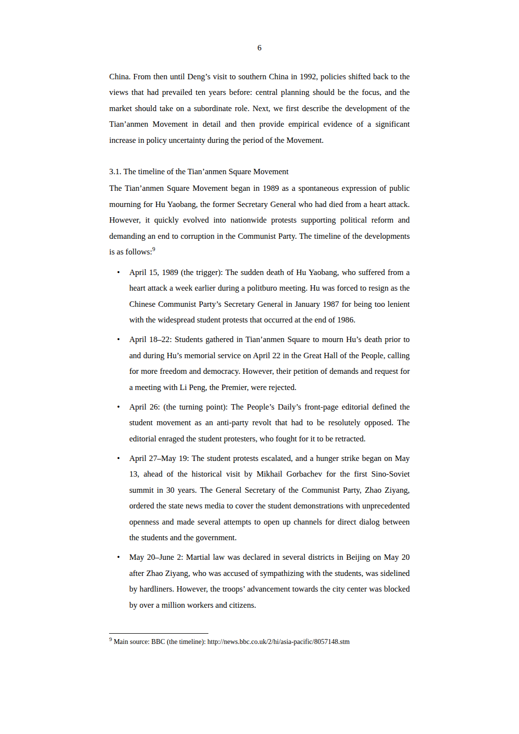6
China. From then until Deng’s visit to southern China in 1992, policies shifted back to the views that had prevailed ten years before: central planning should be the focus, and the market should take on a subordinate role. Next, we first describe the development of the Tian’anmen Movement in detail and then provide empirical evidence of a significant increase in policy uncertainty during the period of the Movement.
3.1. The timeline of the Tian’anmen Square Movement
The Tian’anmen Square Movement began in 1989 as a spontaneous expression of public mourning for Hu Yaobang, the former Secretary General who had died from a heart attack. However, it quickly evolved into nationwide protests supporting political reform and demanding an end to corruption in the Communist Party. The timeline of the developments is as follows:9
April 15, 1989 (the trigger): The sudden death of Hu Yaobang, who suffered from a heart attack a week earlier during a politburo meeting. Hu was forced to resign as the Chinese Communist Party’s Secretary General in January 1987 for being too lenient with the widespread student protests that occurred at the end of 1986.
April 18–22: Students gathered in Tian’anmen Square to mourn Hu’s death prior to and during Hu’s memorial service on April 22 in the Great Hall of the People, calling for more freedom and democracy. However, their petition of demands and request for a meeting with Li Peng, the Premier, were rejected.
April 26: (the turning point): The People’s Daily’s front-page editorial defined the student movement as an anti-party revolt that had to be resolutely opposed. The editorial enraged the student protesters, who fought for it to be retracted.
April 27–May 19: The student protests escalated, and a hunger strike began on May 13, ahead of the historical visit by Mikhail Gorbachev for the first Sino-Soviet summit in 30 years. The General Secretary of the Communist Party, Zhao Ziyang, ordered the state news media to cover the student demonstrations with unprecedented openness and made several attempts to open up channels for direct dialog between the students and the government.
May 20–June 2: Martial law was declared in several districts in Beijing on May 20 after Zhao Ziyang, who was accused of sympathizing with the students, was sidelined by hardliners. However, the troops’ advancement towards the city center was blocked by over a million workers and citizens.
9 Main source: BBC (the timeline): http://news.bbc.co.uk/2/hi/asia-pacific/8057148.stm